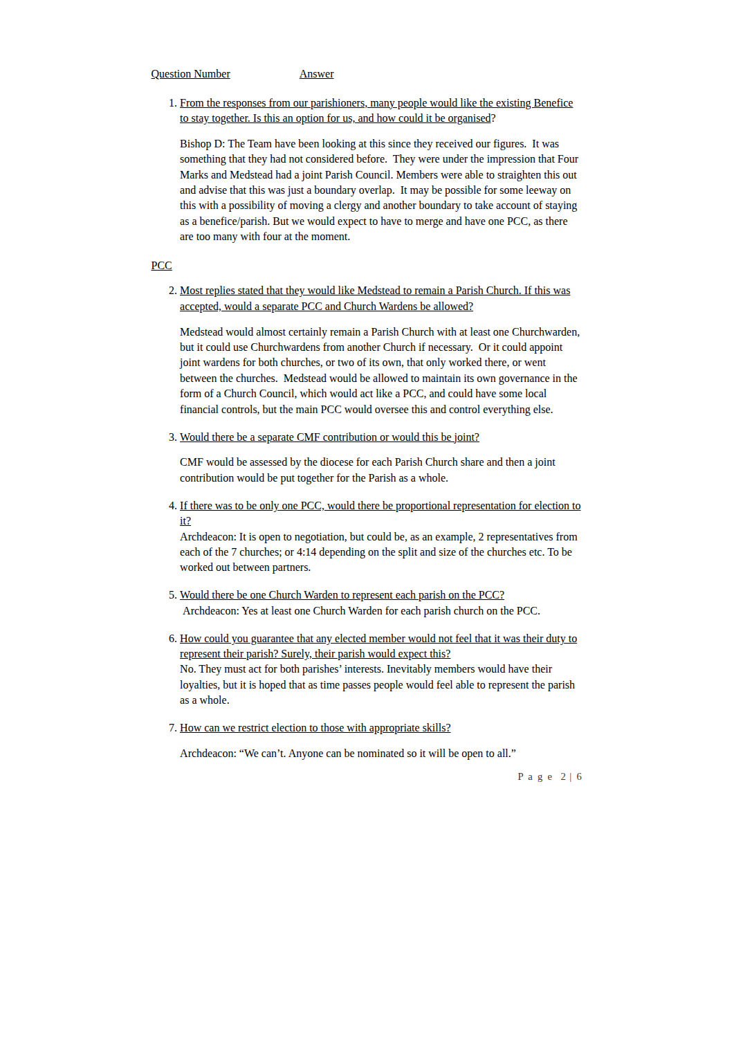Question Number Answer
From the responses from our parishioners, many people would like the existing Benefice to stay together. Is this an option for us, and how could it be organised?
Bishop D: The Team have been looking at this since they received our figures. It was something that they had not considered before. They were under the impression that Four Marks and Medstead had a joint Parish Council. Members were able to straighten this out and advise that this was just a boundary overlap. It may be possible for some leeway on this with a possibility of moving a clergy and another boundary to take account of staying as a benefice/parish. But we would expect to have to merge and have one PCC, as there are too many with four at the moment.
PCC
Most replies stated that they would like Medstead to remain a Parish Church. If this was accepted, would a separate PCC and Church Wardens be allowed?
Medstead would almost certainly remain a Parish Church with at least one Churchwarden, but it could use Churchwardens from another Church if necessary. Or it could appoint joint wardens for both churches, or two of its own, that only worked there, or went between the churches. Medstead would be allowed to maintain its own governance in the form of a Church Council, which would act like a PCC, and could have some local financial controls, but the main PCC would oversee this and control everything else.
Would there be a separate CMF contribution or would this be joint?
CMF would be assessed by the diocese for each Parish Church share and then a joint contribution would be put together for the Parish as a whole.
If there was to be only one PCC, would there be proportional representation for election to it?
Archdeacon: It is open to negotiation, but could be, as an example, 2 representatives from each of the 7 churches; or 4:14 depending on the split and size of the churches etc. To be worked out between partners.
Would there be one Church Warden to represent each parish on the PCC?
Archdeacon: Yes at least one Church Warden for each parish church on the PCC.
How could you guarantee that any elected member would not feel that it was their duty to represent their parish? Surely, their parish would expect this?
No. They must act for both parishes’ interests. Inevitably members would have their loyalties, but it is hoped that as time passes people would feel able to represent the parish as a whole.
How can we restrict election to those with appropriate skills?
Archdeacon: “We can’t. Anyone can be nominated so it will be open to all.”
P a g e 2 | 6